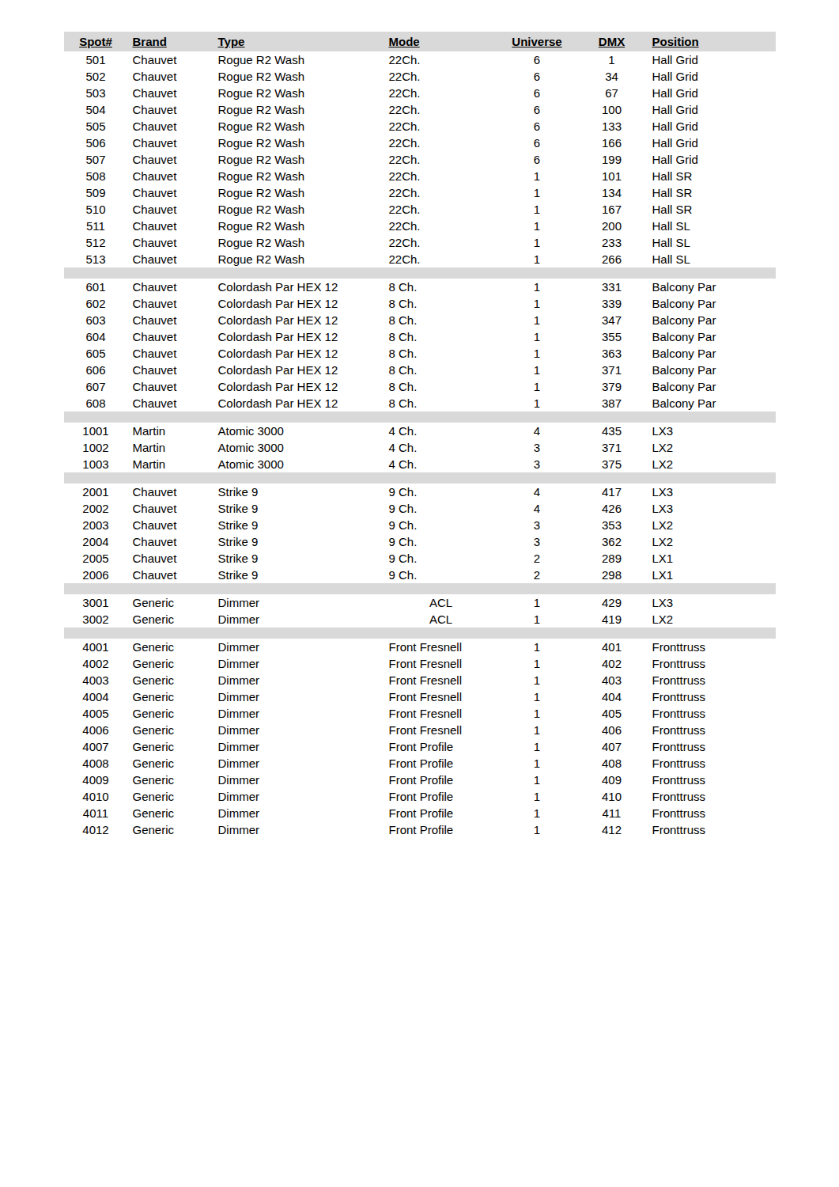| Spot# | Brand | Type | Mode | Universe | DMX | Position |
| --- | --- | --- | --- | --- | --- | --- |
| 501 | Chauvet | Rogue R2 Wash | 22Ch. | 6 | 1 | Hall Grid |
| 502 | Chauvet | Rogue R2 Wash | 22Ch. | 6 | 34 | Hall Grid |
| 503 | Chauvet | Rogue R2 Wash | 22Ch. | 6 | 67 | Hall Grid |
| 504 | Chauvet | Rogue R2 Wash | 22Ch. | 6 | 100 | Hall Grid |
| 505 | Chauvet | Rogue R2 Wash | 22Ch. | 6 | 133 | Hall Grid |
| 506 | Chauvet | Rogue R2 Wash | 22Ch. | 6 | 166 | Hall Grid |
| 507 | Chauvet | Rogue R2 Wash | 22Ch. | 6 | 199 | Hall Grid |
| 508 | Chauvet | Rogue R2 Wash | 22Ch. | 1 | 101 | Hall SR |
| 509 | Chauvet | Rogue R2 Wash | 22Ch. | 1 | 134 | Hall SR |
| 510 | Chauvet | Rogue R2 Wash | 22Ch. | 1 | 167 | Hall SR |
| 511 | Chauvet | Rogue R2 Wash | 22Ch. | 1 | 200 | Hall SL |
| 512 | Chauvet | Rogue R2 Wash | 22Ch. | 1 | 233 | Hall SL |
| 513 | Chauvet | Rogue R2 Wash | 22Ch. | 1 | 266 | Hall SL |
| 601 | Chauvet | Colordash Par HEX 12 | 8 Ch. | 1 | 331 | Balcony Par |
| 602 | Chauvet | Colordash Par HEX 12 | 8 Ch. | 1 | 339 | Balcony Par |
| 603 | Chauvet | Colordash Par HEX 12 | 8 Ch. | 1 | 347 | Balcony Par |
| 604 | Chauvet | Colordash Par HEX 12 | 8 Ch. | 1 | 355 | Balcony Par |
| 605 | Chauvet | Colordash Par HEX 12 | 8 Ch. | 1 | 363 | Balcony Par |
| 606 | Chauvet | Colordash Par HEX 12 | 8 Ch. | 1 | 371 | Balcony Par |
| 607 | Chauvet | Colordash Par HEX 12 | 8 Ch. | 1 | 379 | Balcony Par |
| 608 | Chauvet | Colordash Par HEX 12 | 8 Ch. | 1 | 387 | Balcony Par |
| 1001 | Martin | Atomic 3000 | 4 Ch. | 4 | 435 | LX3 |
| 1002 | Martin | Atomic 3000 | 4 Ch. | 3 | 371 | LX2 |
| 1003 | Martin | Atomic 3000 | 4 Ch. | 3 | 375 | LX2 |
| 2001 | Chauvet | Strike 9 | 9 Ch. | 4 | 417 | LX3 |
| 2002 | Chauvet | Strike 9 | 9 Ch. | 4 | 426 | LX3 |
| 2003 | Chauvet | Strike 9 | 9 Ch. | 3 | 353 | LX2 |
| 2004 | Chauvet | Strike 9 | 9 Ch. | 3 | 362 | LX2 |
| 2005 | Chauvet | Strike 9 | 9 Ch. | 2 | 289 | LX1 |
| 2006 | Chauvet | Strike 9 | 9 Ch. | 2 | 298 | LX1 |
| 3001 | Generic | Dimmer | ACL | 1 | 429 | LX3 |
| 3002 | Generic | Dimmer | ACL | 1 | 419 | LX2 |
| 4001 | Generic | Dimmer | Front Fresnell | 1 | 401 | Fronttruss |
| 4002 | Generic | Dimmer | Front Fresnell | 1 | 402 | Fronttruss |
| 4003 | Generic | Dimmer | Front Fresnell | 1 | 403 | Fronttruss |
| 4004 | Generic | Dimmer | Front Fresnell | 1 | 404 | Fronttruss |
| 4005 | Generic | Dimmer | Front Fresnell | 1 | 405 | Fronttruss |
| 4006 | Generic | Dimmer | Front Fresnell | 1 | 406 | Fronttruss |
| 4007 | Generic | Dimmer | Front Profile | 1 | 407 | Fronttruss |
| 4008 | Generic | Dimmer | Front Profile | 1 | 408 | Fronttruss |
| 4009 | Generic | Dimmer | Front Profile | 1 | 409 | Fronttruss |
| 4010 | Generic | Dimmer | Front Profile | 1 | 410 | Fronttruss |
| 4011 | Generic | Dimmer | Front Profile | 1 | 411 | Fronttruss |
| 4012 | Generic | Dimmer | Front Profile | 1 | 412 | Fronttruss |